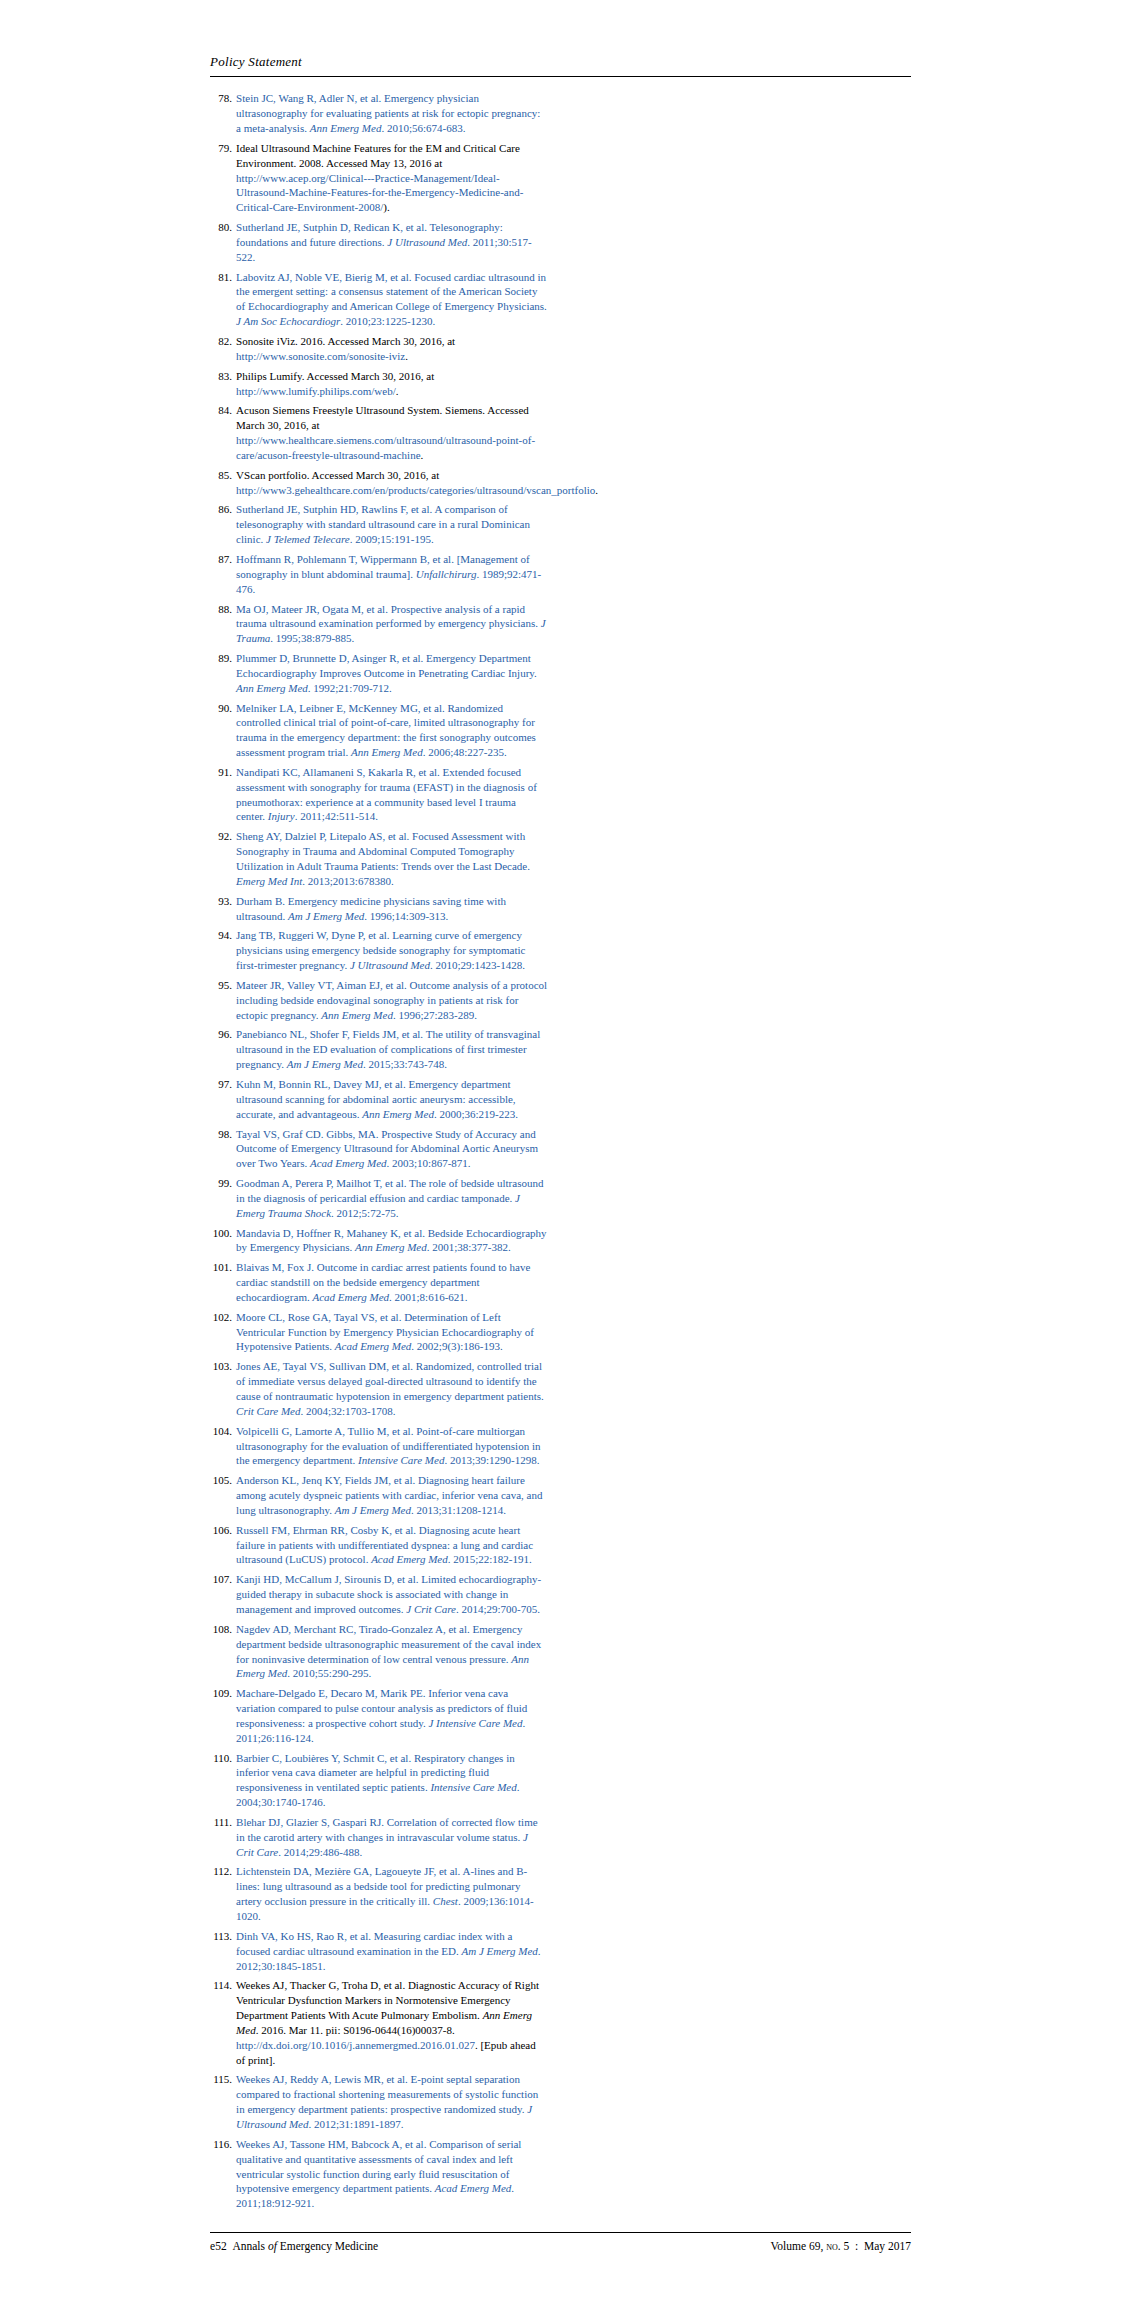Policy Statement
78. Stein JC, Wang R, Adler N, et al. Emergency physician ultrasonography for evaluating patients at risk for ectopic pregnancy: a meta-analysis. Ann Emerg Med. 2010;56:674-683.
79. Ideal Ultrasound Machine Features for the EM and Critical Care Environment. 2008. Accessed May 13, 2016 at http://www.acep.org/Clinical---Practice-Management/Ideal-Ultrasound-Machine-Features-for-the-Emergency-Medicine-and-Critical-Care-Environment-2008/).
80. Sutherland JE, Sutphin D, Redican K, et al. Telesonography: foundations and future directions. J Ultrasound Med. 2011;30:517-522.
81. Labovitz AJ, Noble VE, Bierig M, et al. Focused cardiac ultrasound in the emergent setting: a consensus statement of the American Society of Echocardiography and American College of Emergency Physicians. J Am Soc Echocardiogr. 2010;23:1225-1230.
82. Sonosite iViz. 2016. Accessed March 30, 2016, at http://www.sonosite.com/sonosite-iviz.
83. Philips Lumify. Accessed March 30, 2016, at http://www.lumify.philips.com/web/.
84. Acuson Siemens Freestyle Ultrasound System. Siemens. Accessed March 30, 2016, at http://www.healthcare.siemens.com/ultrasound/ultrasound-point-of-care/acuson-freestyle-ultrasound-machine.
85. VScan portfolio. Accessed March 30, 2016, at http://www3.gehealthcare.com/en/products/categories/ultrasound/vscan_portfolio.
86. Sutherland JE, Sutphin HD, Rawlins F, et al. A comparison of telesonography with standard ultrasound care in a rural Dominican clinic. J Telemed Telecare. 2009;15:191-195.
87. Hoffmann R, Pohlemann T, Wippermann B, et al. [Management of sonography in blunt abdominal trauma]. Unfallchirurg. 1989;92:471-476.
88. Ma OJ, Mateer JR, Ogata M, et al. Prospective analysis of a rapid trauma ultrasound examination performed by emergency physicians. J Trauma. 1995;38:879-885.
89. Plummer D, Brunnette D, Asinger R, et al. Emergency Department Echocardiography Improves Outcome in Penetrating Cardiac Injury. Ann Emerg Med. 1992;21:709-712.
90. Melniker LA, Leibner E, McKenney MG, et al. Randomized controlled clinical trial of point-of-care, limited ultrasonography for trauma in the emergency department: the first sonography outcomes assessment program trial. Ann Emerg Med. 2006;48:227-235.
91. Nandipati KC, Allamaneni S, Kakarla R, et al. Extended focused assessment with sonography for trauma (EFAST) in the diagnosis of pneumothorax: experience at a community based level I trauma center. Injury. 2011;42:511-514.
92. Sheng AY, Dalziel P, Litepalo AS, et al. Focused Assessment with Sonography in Trauma and Abdominal Computed Tomography Utilization in Adult Trauma Patients: Trends over the Last Decade. Emerg Med Int. 2013;2013:678380.
93. Durham B. Emergency medicine physicians saving time with ultrasound. Am J Emerg Med. 1996;14:309-313.
94. Jang TB, Ruggeri W, Dyne P, et al. Learning curve of emergency physicians using emergency bedside sonography for symptomatic first-trimester pregnancy. J Ultrasound Med. 2010;29:1423-1428.
95. Mateer JR, Valley VT, Aiman EJ, et al. Outcome analysis of a protocol including bedside endovaginal sonography in patients at risk for ectopic pregnancy. Ann Emerg Med. 1996;27:283-289.
96. Panebianco NL, Shofer F, Fields JM, et al. The utility of transvaginal ultrasound in the ED evaluation of complications of first trimester pregnancy. Am J Emerg Med. 2015;33:743-748.
97. Kuhn M, Bonnin RL, Davey MJ, et al. Emergency department ultrasound scanning for abdominal aortic aneurysm: accessible, accurate, and advantageous. Ann Emerg Med. 2000;36:219-223.
98. Tayal VS, Graf CD. Gibbs, MA. Prospective Study of Accuracy and Outcome of Emergency Ultrasound for Abdominal Aortic Aneurysm over Two Years. Acad Emerg Med. 2003;10:867-871.
99. Goodman A, Perera P, Mailhot T, et al. The role of bedside ultrasound in the diagnosis of pericardial effusion and cardiac tamponade. J Emerg Trauma Shock. 2012;5:72-75.
100. Mandavia D, Hoffner R, Mahaney K, et al. Bedside Echocardiography by Emergency Physicians. Ann Emerg Med. 2001;38:377-382.
101. Blaivas M, Fox J. Outcome in cardiac arrest patients found to have cardiac standstill on the bedside emergency department echocardiogram. Acad Emerg Med. 2001;8:616-621.
102. Moore CL, Rose GA, Tayal VS, et al. Determination of Left Ventricular Function by Emergency Physician Echocardiography of Hypotensive Patients. Acad Emerg Med. 2002;9(3):186-193.
103. Jones AE, Tayal VS, Sullivan DM, et al. Randomized, controlled trial of immediate versus delayed goal-directed ultrasound to identify the cause of nontraumatic hypotension in emergency department patients. Crit Care Med. 2004;32:1703-1708.
104. Volpicelli G, Lamorte A, Tullio M, et al. Point-of-care multiorgan ultrasonography for the evaluation of undifferentiated hypotension in the emergency department. Intensive Care Med. 2013;39:1290-1298.
105. Anderson KL, Jenq KY, Fields JM, et al. Diagnosing heart failure among acutely dyspneic patients with cardiac, inferior vena cava, and lung ultrasonography. Am J Emerg Med. 2013;31:1208-1214.
106. Russell FM, Ehrman RR, Cosby K, et al. Diagnosing acute heart failure in patients with undifferentiated dyspnea: a lung and cardiac ultrasound (LuCUS) protocol. Acad Emerg Med. 2015;22:182-191.
107. Kanji HD, McCallum J, Sirounis D, et al. Limited echocardiography-guided therapy in subacute shock is associated with change in management and improved outcomes. J Crit Care. 2014;29:700-705.
108. Nagdev AD, Merchant RC, Tirado-Gonzalez A, et al. Emergency department bedside ultrasonographic measurement of the caval index for noninvasive determination of low central venous pressure. Ann Emerg Med. 2010;55:290-295.
109. Machare-Delgado E, Decaro M, Marik PE. Inferior vena cava variation compared to pulse contour analysis as predictors of fluid responsiveness: a prospective cohort study. J Intensive Care Med. 2011;26:116-124.
110. Barbier C, Loubières Y, Schmit C, et al. Respiratory changes in inferior vena cava diameter are helpful in predicting fluid responsiveness in ventilated septic patients. Intensive Care Med. 2004;30:1740-1746.
111. Blehar DJ, Glazier S, Gaspari RJ. Correlation of corrected flow time in the carotid artery with changes in intravascular volume status. J Crit Care. 2014;29:486-488.
112. Lichtenstein DA, Mezière GA, Lagoueyte JF, et al. A-lines and B-lines: lung ultrasound as a bedside tool for predicting pulmonary artery occlusion pressure in the critically ill. Chest. 2009;136:1014-1020.
113. Dinh VA, Ko HS, Rao R, et al. Measuring cardiac index with a focused cardiac ultrasound examination in the ED. Am J Emerg Med. 2012;30:1845-1851.
114. Weekes AJ, Thacker G, Troha D, et al. Diagnostic Accuracy of Right Ventricular Dysfunction Markers in Normotensive Emergency Department Patients With Acute Pulmonary Embolism. Ann Emerg Med. 2016. Mar 11. pii: S0196-0644(16)00037-8. http://dx.doi.org/10.1016/j.annemergmed.2016.01.027. [Epub ahead of print].
115. Weekes AJ, Reddy A, Lewis MR, et al. E-point septal separation compared to fractional shortening measurements of systolic function in emergency department patients: prospective randomized study. J Ultrasound Med. 2012;31:1891-1897.
116. Weekes AJ, Tassone HM, Babcock A, et al. Comparison of serial qualitative and quantitative assessments of caval index and left ventricular systolic function during early fluid resuscitation of hypotensive emergency department patients. Acad Emerg Med. 2011;18:912-921.
e52 Annals of Emergency Medicine
Volume 69, no. 5 : May 2017